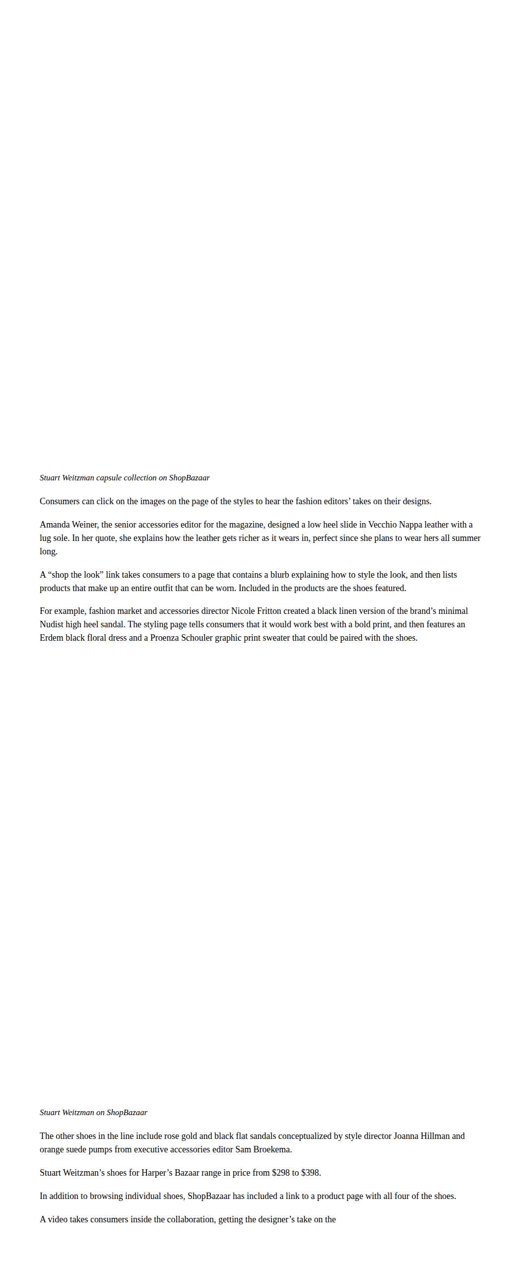Stuart Weitzman capsule collection on ShopBazaar
Consumers can click on the images on the page of the styles to hear the fashion editors’ takes on their designs.
Amanda Weiner, the senior accessories editor for the magazine, designed a low heel slide in Vecchio Nappa leather with a lug sole. In her quote, she explains how the leather gets richer as it wears in, perfect since she plans to wear hers all summer long.
A “shop the look” link takes consumers to a page that contains a blurb explaining how to style the look, and then lists products that make up an entire outfit that can be worn. Included in the products are the shoes featured.
For example, fashion market and accessories director Nicole Fritton created a black linen version of the brand’s minimal Nudist high heel sandal. The styling page tells consumers that it would work best with a bold print, and then features an Erdem black floral dress and a Proenza Schouler graphic print sweater that could be paired with the shoes.
Stuart Weitzman on ShopBazaar
The other shoes in the line include rose gold and black flat sandals conceptualized by style director Joanna Hillman and orange suede pumps from executive accessories editor Sam Broekema.
Stuart Weitzman’s shoes for Harper’s Bazaar range in price from $298 to $398.
In addition to browsing individual shoes, ShopBazaar has included a link to a product page with all four of the shoes.
A video takes consumers inside the collaboration, getting the designer’s take on the